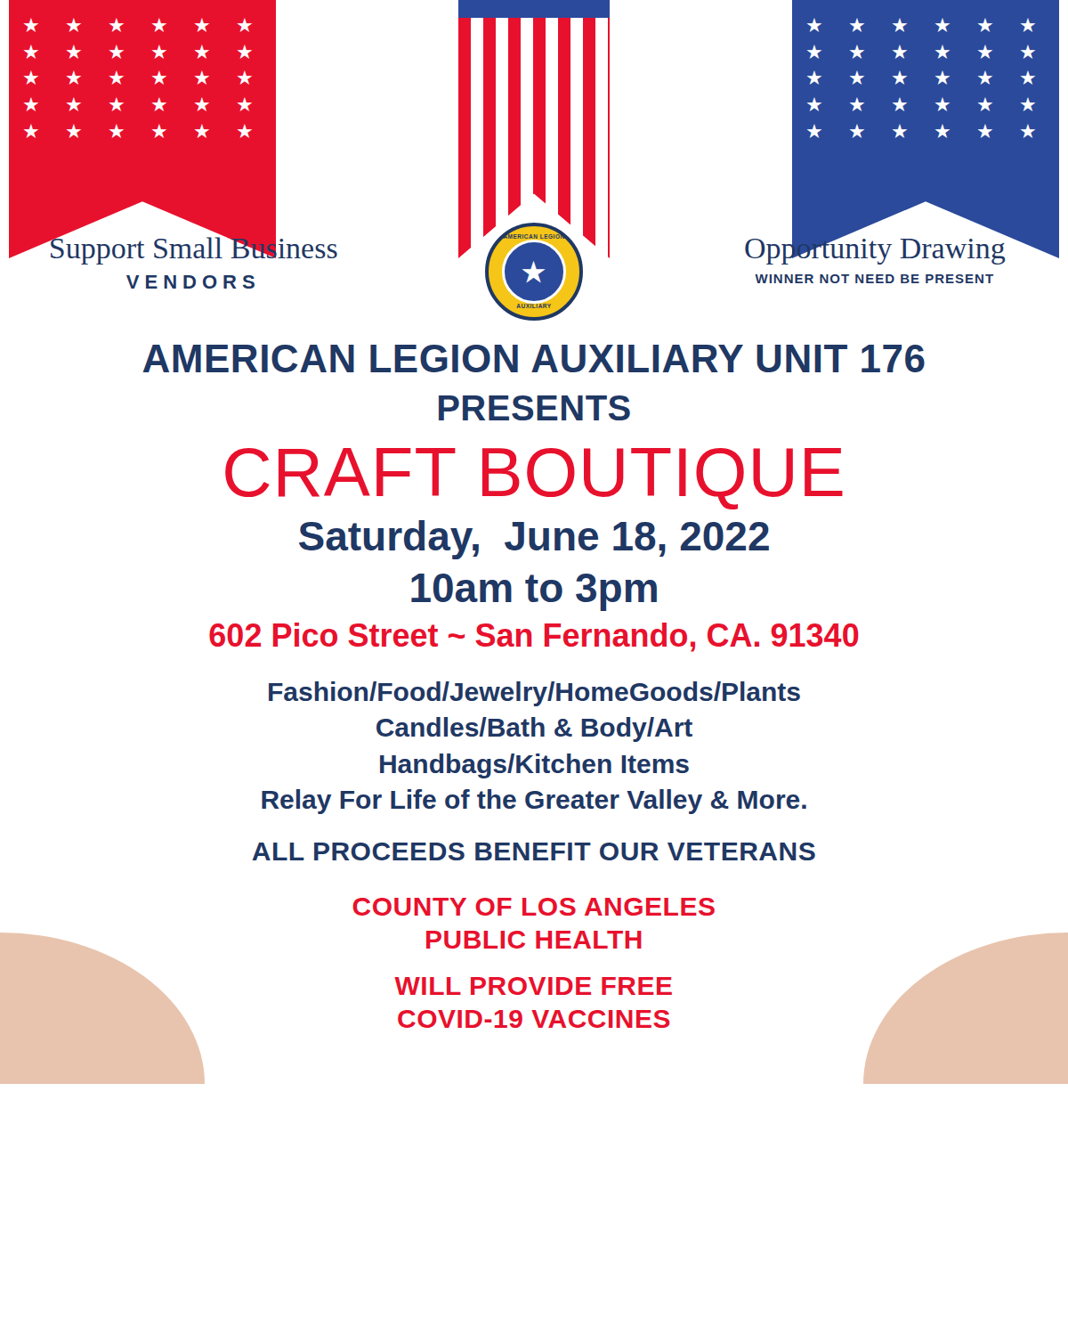★ ★ ★ ★ ★ ★ ★ ★ ★ ★ ★ ★ ★ ★ ★ ★ ★ ★ ★ ★ ★ ★ ★ ★ ★ ★ ★ ★ ★ ★
★ ★ ★ ★ ★ ★ ★ ★ ★ ★ ★ ★ ★ ★ ★ ★ ★ ★ ★ ★ ★ ★ ★ ★ ★ ★ ★ ★ ★ ★
Support Small Business
VENDORS
AMERICAN LEGION
★
AUXILIARY
Opportunity Drawing
WINNER NOT NEED BE PRESENT
AMERICAN LEGION AUXILIARY UNIT 176 PRESENTS
CRAFT BOUTIQUE
Saturday, June 18, 2022
10am to 3pm
602 Pico Street ~ San Fernando, CA. 91340
Fashion/Food/Jewelry/HomeGoods/Plants
Candles/Bath & Body/Art
Handbags/Kitchen Items
Relay For Life of the Greater Valley & More.
ALL PROCEEDS BENEFIT OUR VETERANS
COUNTY OF LOS ANGELES
PUBLIC HEALTH
WILL PROVIDE FREE
COVID-19 VACCINES